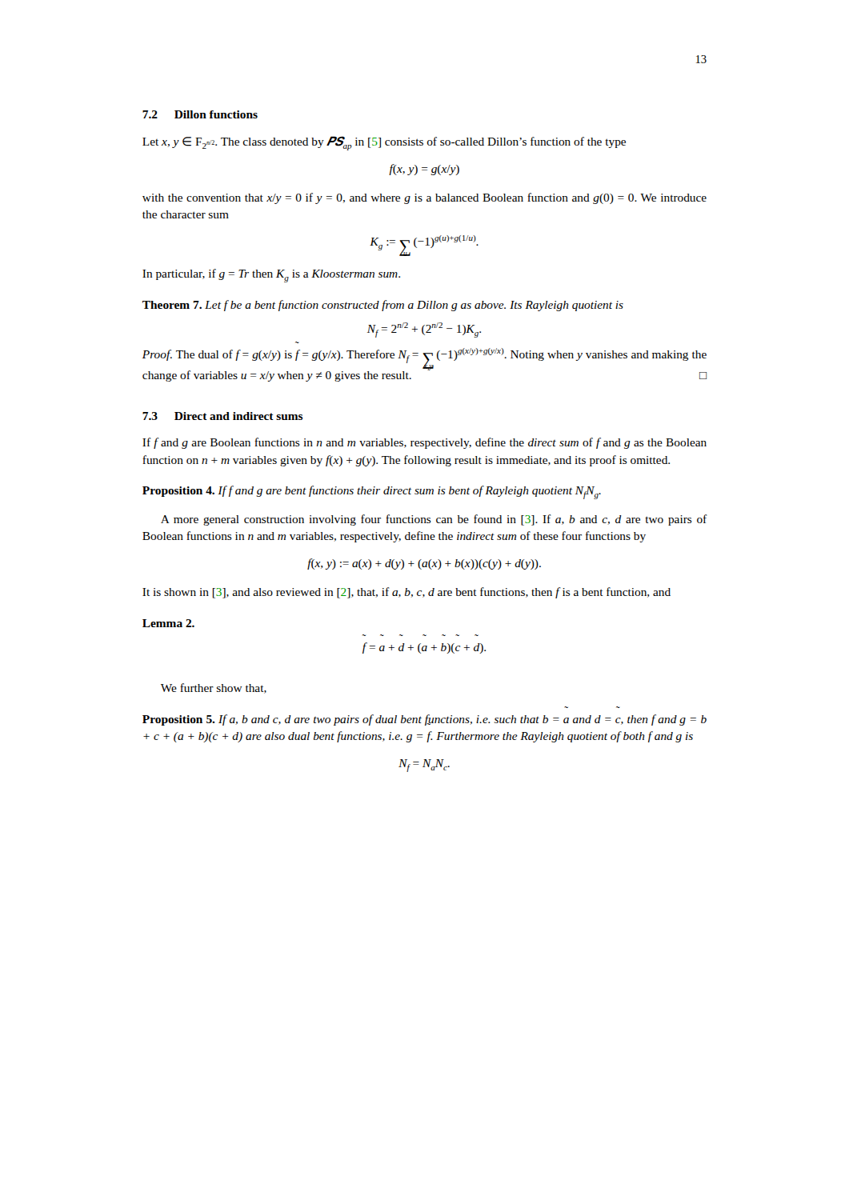13
7.2 Dillon functions
Let x, y ∈ F2n/2. The class denoted by 𝑷𝑺ap in [5] consists of so-called Dillon’s function of the type
f(x, y) = g(x/y)
with the convention that x/y = 0 if y = 0, and where g is a balanced Boolean function and g(0) = 0. We introduce the character sum
Kg := ∑u(−1)g(u)+g(1/u).
In particular, if g = Tr then Kg is a Kloosterman sum.
Theorem 7. Let f be a bent function constructed from a Dillon g as above. Its Rayleigh quotient is
Nf = 2n/2 + (2n/2 − 1)Kg.
Proof. The dual of f = g(x/y) is ˜f = g(y/x). Therefore Nf = ∑x,y(−1)g(x/y)+g(y/x). Noting when y vanishes and making the change of variables u = x/y when y ≠ 0 gives the result. □
7.3 Direct and indirect sums
If f and g are Boolean functions in n and m variables, respectively, define the direct sum of f and g as the Boolean function on n + m variables given by f(x) + g(y). The following result is immediate, and its proof is omitted.
Proposition 4. If f and g are bent functions their direct sum is bent of Rayleigh quotient NfNg.
A more general construction involving four functions can be found in [3]. If a, b and c, d are two pairs of Boolean functions in n and m variables, respectively, define the indirect sum of these four functions by
f(x, y) := a(x) + d(y) + (a(x) + b(x))(c(y) + d(y)).
It is shown in [3], and also reviewed in [2], that, if a, b, c, d are bent functions, then f is a bent function, and
Lemma 2.
˜f = ˜a + ˜d + (˜a + ˜b)(˜c + ˜d).
We further show that,
Proposition 5. If a, b and c, d are two pairs of dual bent functions, i.e. such that b = ˜a and d = ˜c, then f and g = b + c + (a + b)(c + d) are also dual bent functions, i.e. g = ˜f. Furthermore the Rayleigh quotient of both f and g is
Nf = NaNc.